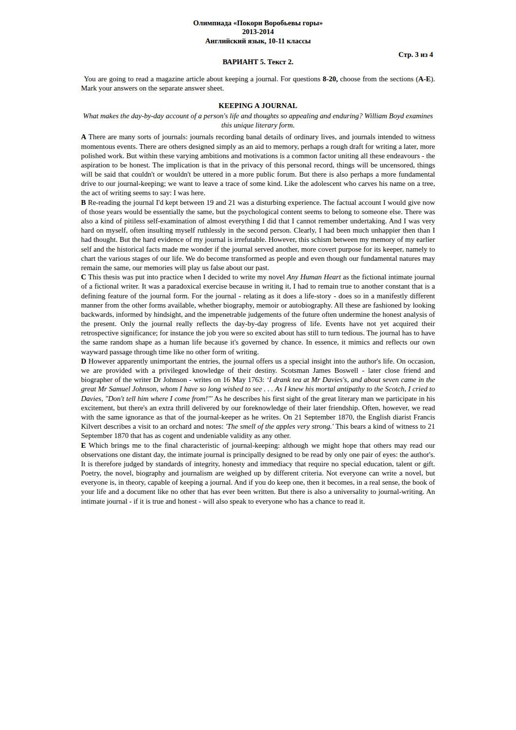Олимпиада «Покори Воробьевы горы» 2013-2014 Английский язык, 10-11 классы
Стр. 3 из 4
ВАРИАНТ 5. Текст 2.
You are going to read a magazine article about keeping a journal. For questions 8-20, choose from the sections (A-E). Mark your answers on the separate answer sheet.
KEEPING A JOURNAL
What makes the day-by-day account of a person's life and thoughts so appealing and enduring? William Boyd examines this unique literary form.
A There are many sorts of journals: journals recording banal details of ordinary lives, and journals intended to witness momentous events. There are others designed simply as an aid to memory, perhaps a rough draft for writing a later, more polished work. But within these varying ambitions and motivations is a common factor uniting all these endeavours - the aspiration to be honest. The implication is that in the privacy of this personal record, things will be uncensored, things will be said that couldn't or wouldn't be uttered in a more public forum. But there is also perhaps a more fundamental drive to our journal-keeping; we want to leave a trace of some kind. Like the adolescent who carves his name on a tree, the act of writing seems to say: I was here.
B Re-reading the journal I'd kept between 19 and 21 was a disturbing experience. The factual account I would give now of those years would be essentially the same, but the psychological content seems to belong to someone else. There was also a kind of pitiless self-examination of almost everything I did that I cannot remember undertaking. And I was very hard on myself, often insulting myself ruthlessly in the second person. Clearly, I had been much unhappier then than I had thought. But the hard evidence of my journal is irrefutable. However, this schism between my memory of my earlier self and the historical facts made me wonder if the journal served another, more covert purpose for its keeper, namely to chart the various stages of our life. We do become transformed as people and even though our fundamental natures may remain the same, our memories will play us false about our past.
C This thesis was put into practice when I decided to write my novel Any Human Heart as the fictional intimate journal of a fictional writer. It was a paradoxical exercise because in writing it, I had to remain true to another constant that is a defining feature of the journal form. For the journal - relating as it does a life-story - does so in a manifestly different manner from the other forms available, whether biography, memoir or autobiography. All these are fashioned by looking backwards, informed by hindsight, and the impenetrable judgements of the future often undermine the honest analysis of the present. Only the journal really reflects the day-by-day progress of life. Events have not yet acquired their retrospective significance; for instance the job you were so excited about has still to turn tedious. The journal has to have the same random shape as a human life because it's governed by chance. In essence, it mimics and reflects our own wayward passage through time like no other form of writing.
D However apparently unimportant the entries, the journal offers us a special insight into the author's life. On occasion, we are provided with a privileged knowledge of their destiny. Scotsman James Boswell - later close friend and biographer of the writer Dr Johnson - writes on 16 May 1763: ‘I drank tea at Mr Davies's, and about seven came in the great Mr Samuel Johnson, whom I have so long wished to see . . . As I knew his mortal antipathy to the Scotch, I cried to Davies, "Don't tell him where I come from!"' As he describes his first sight of the great literary man we participate in his excitement, but there's an extra thrill delivered by our foreknowledge of their later friendship. Often, however, we read with the same ignorance as that of the journal-keeper as he writes. On 21 September 1870, the English diarist Francis Kilvert describes a visit to an orchard and notes: 'The smell of the apples very strong.' This bears a kind of witness to 21 September 1870 that has as cogent and undeniable validity as any other.
E Which brings me to the final characteristic of journal-keeping: although we might hope that others may read our observations one distant day, the intimate journal is principally designed to be read by only one pair of eyes: the author's. It is therefore judged by standards of integrity, honesty and immediacy that require no special education, talent or gift. Poetry, the novel, biography and journalism are weighed up by different criteria. Not everyone can write a novel, but everyone is, in theory, capable of keeping a journal. And if you do keep one, then it becomes, in a real sense, the book of your life and a document like no other that has ever been written. But there is also a universality to journal-writing. An intimate journal - if it is true and honest - will also speak to everyone who has a chance to read it.